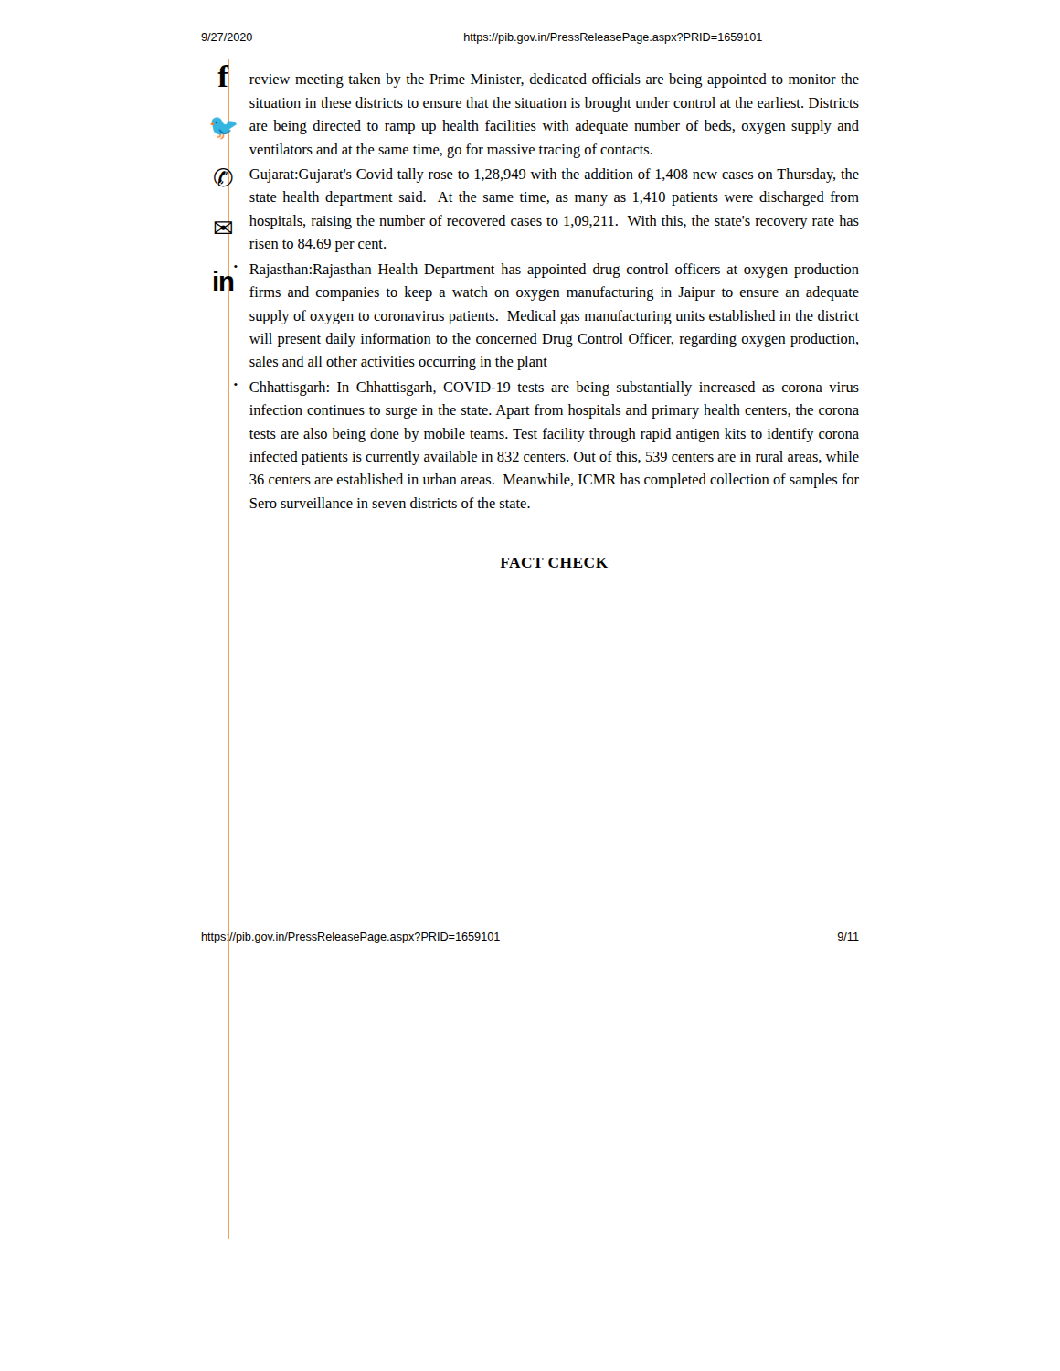9/27/2020
https://pib.gov.in/PressReleasePage.aspx?PRID=1659101
f 🐦 ✆ ✉ in
review meeting taken by the Prime Minister, dedicated officials are being appointed to monitor the situation in these districts to ensure that the situation is brought under control at the earliest. Districts are being directed to ramp up health facilities with adequate number of beds, oxygen supply and ventilators and at the same time, go for massive tracing of contacts.
Gujarat:Gujarat's Covid tally rose to 1,28,949 with the addition of 1,408 new cases on Thursday, the state health department said. At the same time, as many as 1,410 patients were discharged from hospitals, raising the number of recovered cases to 1,09,211. With this, the state's recovery rate has risen to 84.69 per cent.
Rajasthan:Rajasthan Health Department has appointed drug control officers at oxygen production firms and companies to keep a watch on oxygen manufacturing in Jaipur to ensure an adequate supply of oxygen to coronavirus patients. Medical gas manufacturing units established in the district will present daily information to the concerned Drug Control Officer, regarding oxygen production, sales and all other activities occurring in the plant
Chhattisgarh: In Chhattisgarh, COVID-19 tests are being substantially increased as corona virus infection continues to surge in the state. Apart from hospitals and primary health centers, the corona tests are also being done by mobile teams. Test facility through rapid antigen kits to identify corona infected patients is currently available in 832 centers. Out of this, 539 centers are in rural areas, while 36 centers are established in urban areas. Meanwhile, ICMR has completed collection of samples for Sero surveillance in seven districts of the state.
FACT CHECK
https://pib.gov.in/PressReleasePage.aspx?PRID=1659101
9/11